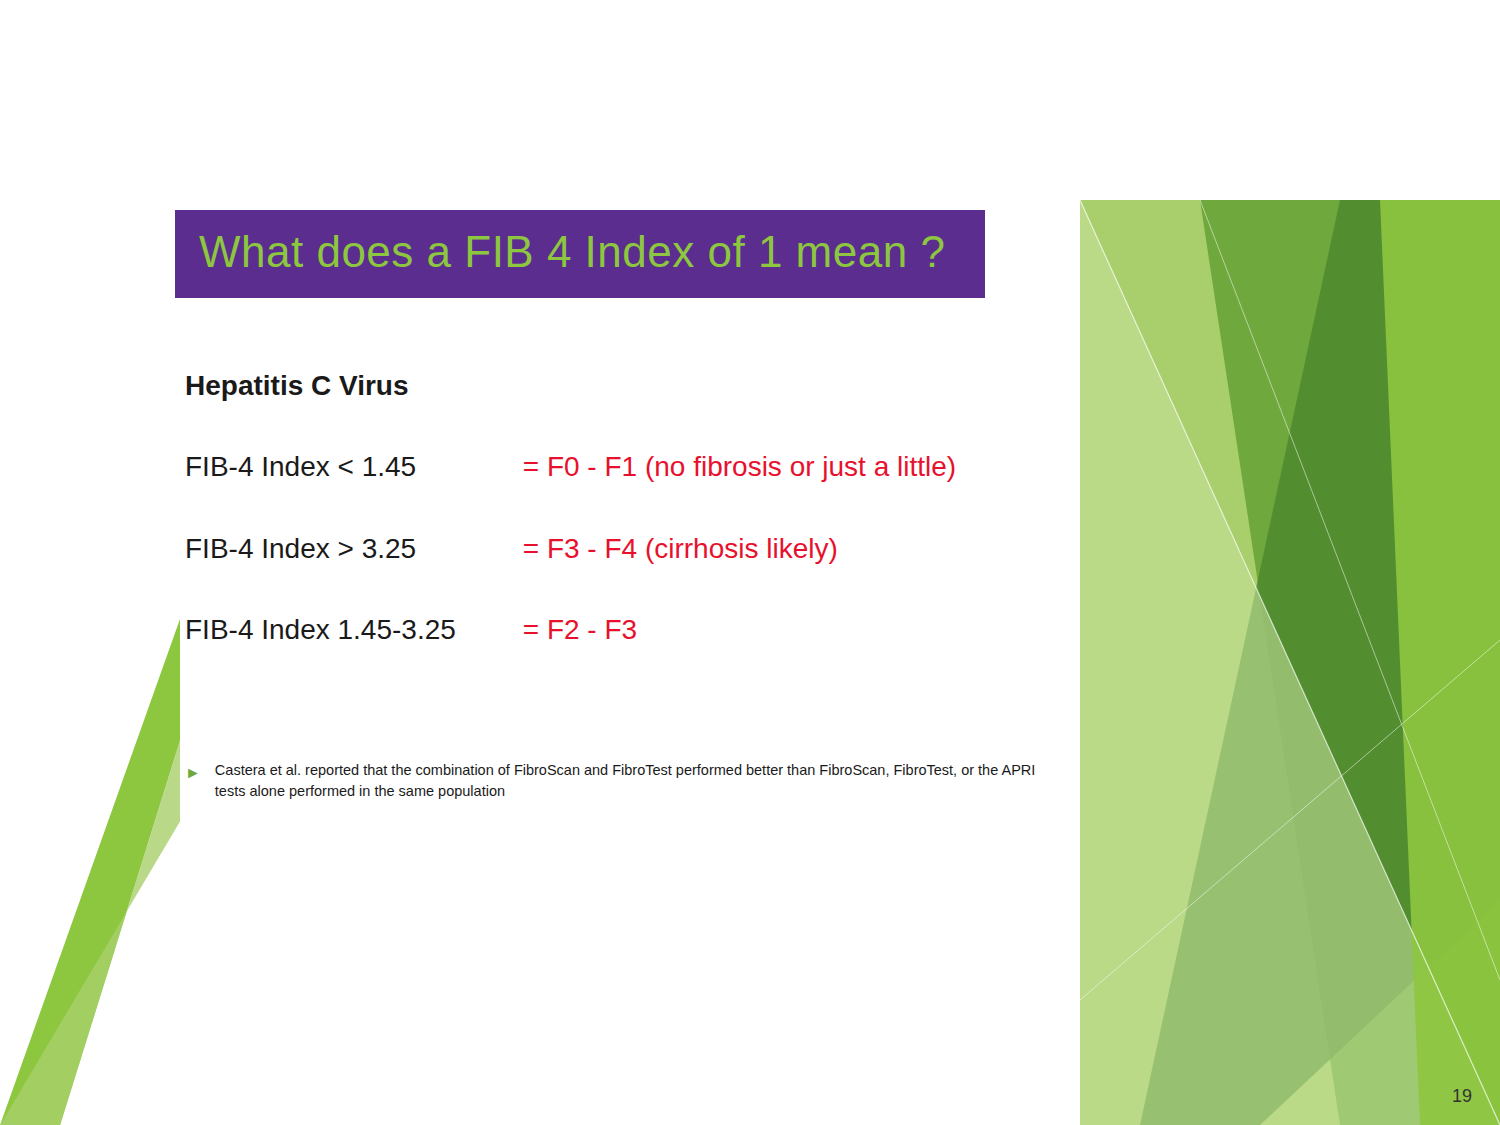What does a FIB 4 Index of 1 mean ?
Hepatitis C Virus
FIB-4 Index < 1.45 = F0 - F1 (no fibrosis or just a little)
FIB-4 Index > 3.25 = F3 - F4 (cirrhosis likely)
FIB-4 Index 1.45-3.25 = F2 - F3
►
Castera et al. reported that the combination of FibroScan and FibroTest performed better than FibroScan, FibroTest, or the APRI tests alone performed in the same population
19